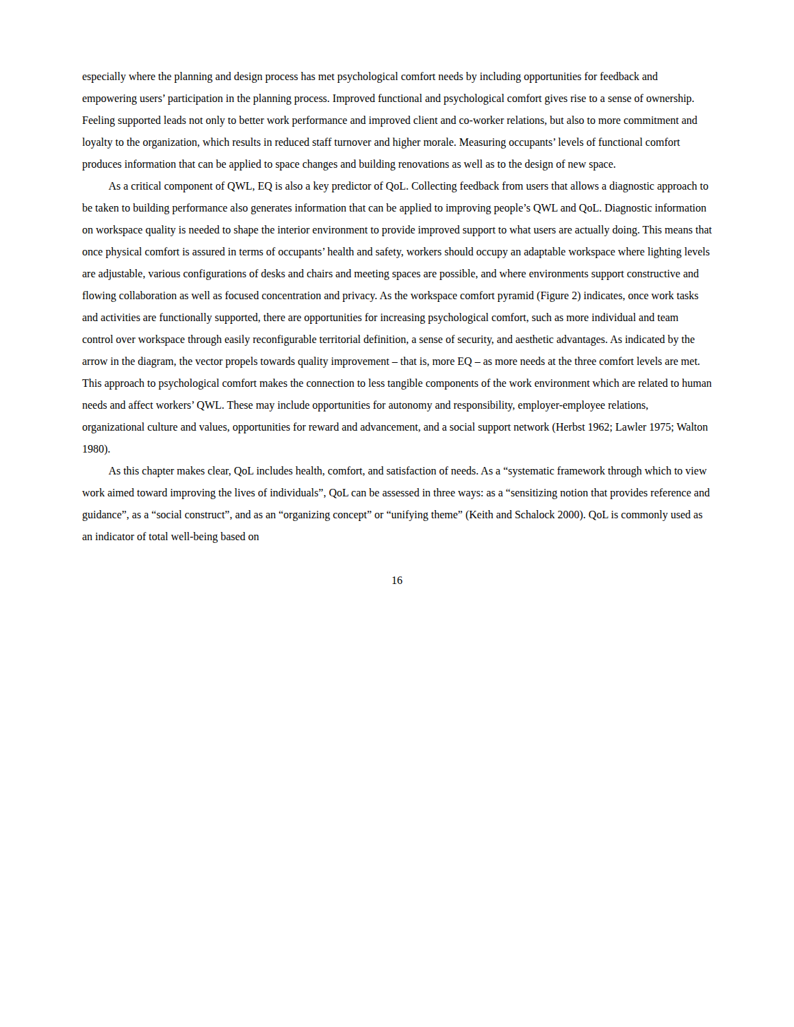especially where the planning and design process has met psychological comfort needs by including opportunities for feedback and empowering users’ participation in the planning process. Improved functional and psychological comfort gives rise to a sense of ownership. Feeling supported leads not only to better work performance and improved client and co-worker relations, but also to more commitment and loyalty to the organization, which results in reduced staff turnover and higher morale. Measuring occupants’ levels of functional comfort produces information that can be applied to space changes and building renovations as well as to the design of new space.
As a critical component of QWL, EQ is also a key predictor of QoL. Collecting feedback from users that allows a diagnostic approach to be taken to building performance also generates information that can be applied to improving people’s QWL and QoL. Diagnostic information on workspace quality is needed to shape the interior environment to provide improved support to what users are actually doing. This means that once physical comfort is assured in terms of occupants’ health and safety, workers should occupy an adaptable workspace where lighting levels are adjustable, various configurations of desks and chairs and meeting spaces are possible, and where environments support constructive and flowing collaboration as well as focused concentration and privacy. As the workspace comfort pyramid (Figure 2) indicates, once work tasks and activities are functionally supported, there are opportunities for increasing psychological comfort, such as more individual and team control over workspace through easily reconfigurable territorial definition, a sense of security, and aesthetic advantages. As indicated by the arrow in the diagram, the vector propels towards quality improvement – that is, more EQ – as more needs at the three comfort levels are met. This approach to psychological comfort makes the connection to less tangible components of the work environment which are related to human needs and affect workers’ QWL. These may include opportunities for autonomy and responsibility, employer-employee relations, organizational culture and values, opportunities for reward and advancement, and a social support network (Herbst 1962; Lawler 1975; Walton 1980).
As this chapter makes clear, QoL includes health, comfort, and satisfaction of needs. As a “systematic framework through which to view work aimed toward improving the lives of individuals”, QoL can be assessed in three ways: as a “sensitizing notion that provides reference and guidance”, as a “social construct”, and as an “organizing concept” or “unifying theme” (Keith and Schalock 2000). QoL is commonly used as an indicator of total well-being based on
16